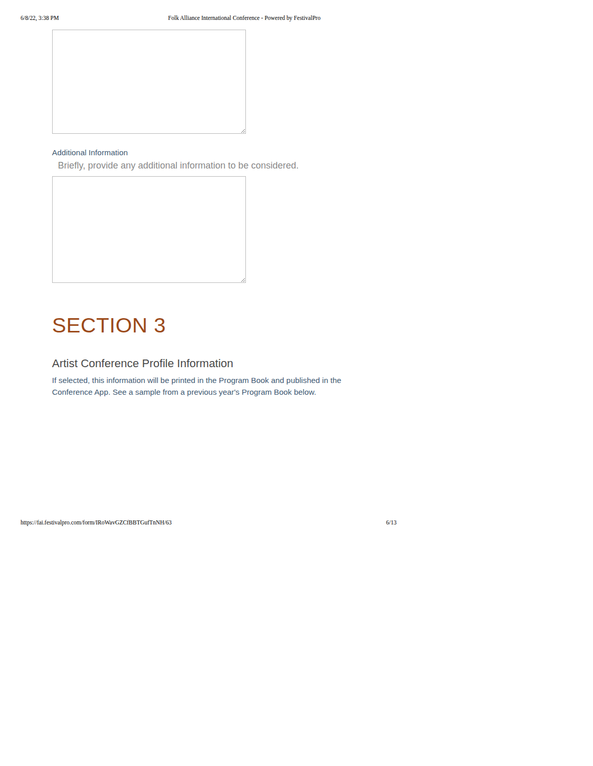6/8/22, 3:38 PM Folk Alliance International Conference - Powered by FestivalPro
Additional Information
Briefly, provide any additional information to be considered.
SECTION 3
Artist Conference Profile Information
If selected, this information will be printed in the Program Book and published in the Conference App. See a sample from a previous year's Program Book below.
https://fai.festivalpro.com/form/IRoWavGZCfBBTGufTnNH/63 6/13